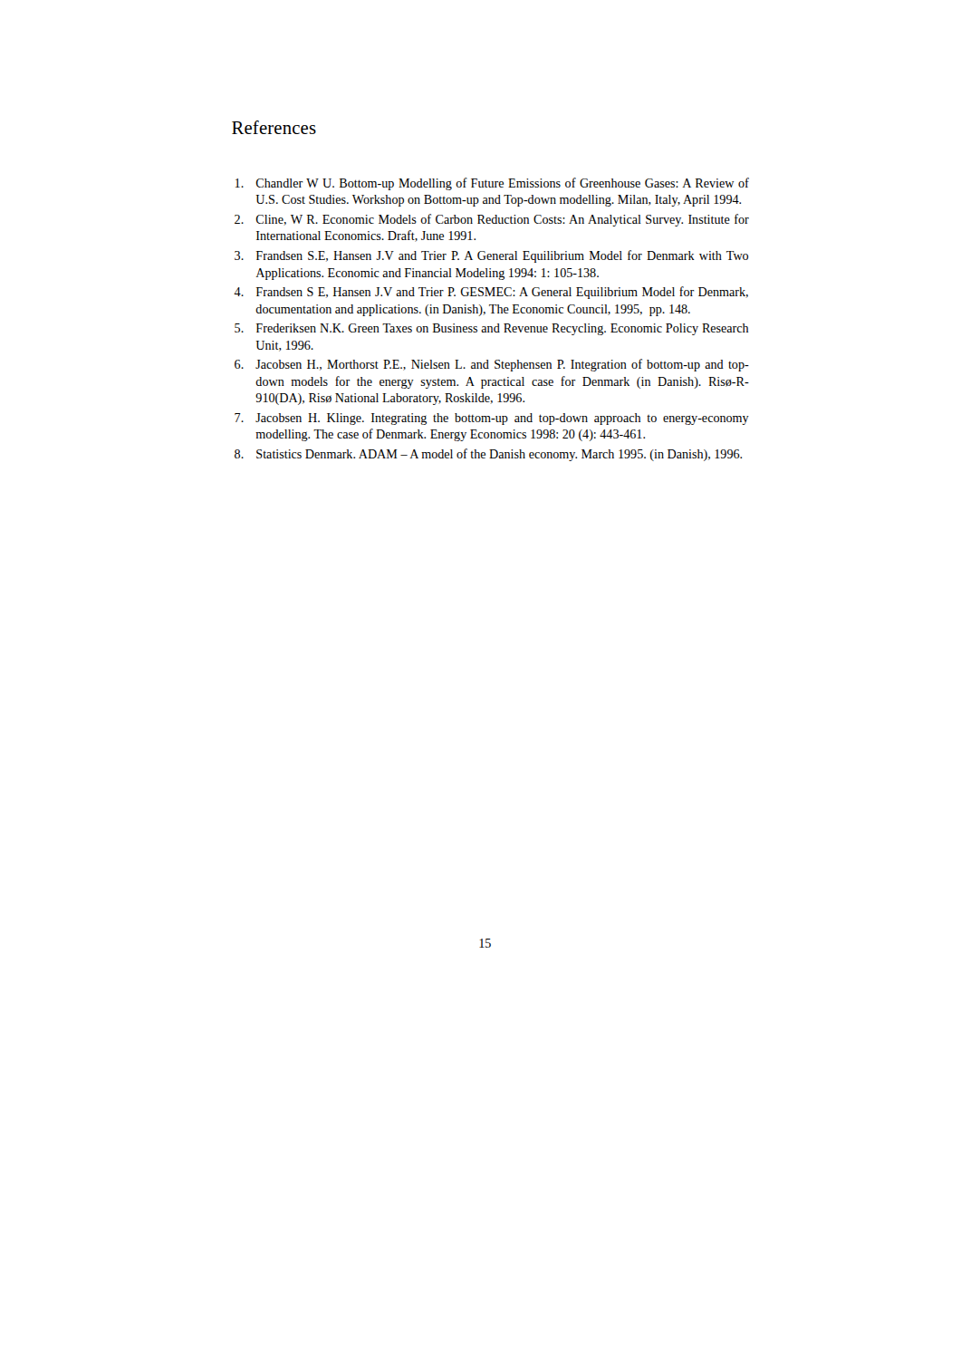References
Chandler W U. Bottom-up Modelling of Future Emissions of Greenhouse Gases: A Review of U.S. Cost Studies. Workshop on Bottom-up and Top-down modelling. Milan, Italy, April 1994.
Cline, W R. Economic Models of Carbon Reduction Costs: An Analytical Survey. Institute for International Economics. Draft, June 1991.
Frandsen S.E, Hansen J.V and Trier P. A General Equilibrium Model for Denmark with Two Applications. Economic and Financial Modeling 1994: 1: 105-138.
Frandsen S E, Hansen J.V and Trier P. GESMEC: A General Equilibrium Model for Denmark, documentation and applications. (in Danish), The Economic Council, 1995, pp. 148.
Frederiksen N.K. Green Taxes on Business and Revenue Recycling. Economic Policy Research Unit, 1996.
Jacobsen H., Morthorst P.E., Nielsen L. and Stephensen P. Integration of bottom-up and top-down models for the energy system. A practical case for Denmark (in Danish). Risø-R-910(DA), Risø National Laboratory, Roskilde, 1996.
Jacobsen H. Klinge. Integrating the bottom-up and top-down approach to energy-economy modelling. The case of Denmark. Energy Economics 1998: 20 (4): 443-461.
Statistics Denmark. ADAM – A model of the Danish economy. March 1995. (in Danish), 1996.
15